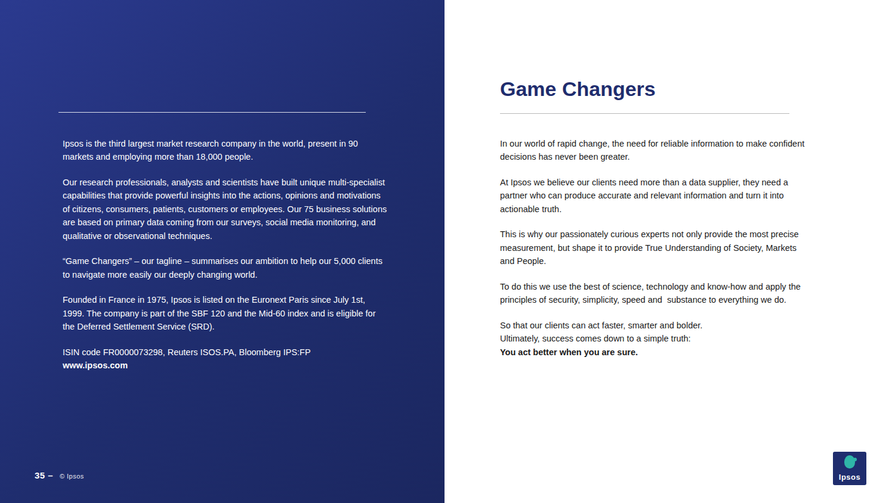About Ipsos
Ipsos is the third largest market research company in the world, present in 90 markets and employing more than 18,000 people.
Our research professionals, analysts and scientists have built unique multi-specialist capabilities that provide powerful insights into the actions, opinions and motivations of citizens, consumers, patients, customers or employees. Our 75 business solutions are based on primary data coming from our surveys, social media monitoring, and qualitative or observational techniques.
“Game Changers” – our tagline – summarises our ambition to help our 5,000 clients to navigate more easily our deeply changing world.
Founded in France in 1975, Ipsos is listed on the Euronext Paris since July 1st, 1999. The company is part of the SBF 120 and the Mid-60 index and is eligible for the Deferred Settlement Service (SRD).
ISIN code FR0000073298, Reuters ISOS.PA, Bloomberg IPS:FP
www.ipsos.com
Game Changers
In our world of rapid change, the need for reliable information to make confident decisions has never been greater.
At Ipsos we believe our clients need more than a data supplier, they need a partner who can produce accurate and relevant information and turn it into actionable truth.
This is why our passionately curious experts not only provide the most precise measurement, but shape it to provide True Understanding of Society, Markets and People.
To do this we use the best of science, technology and know-how and apply the principles of security, simplicity, speed and substance to everything we do.
So that our clients can act faster, smarter and bolder.
Ultimately, success comes down to a simple truth:
You act better when you are sure.
35 – © Ipsos
Ipsos